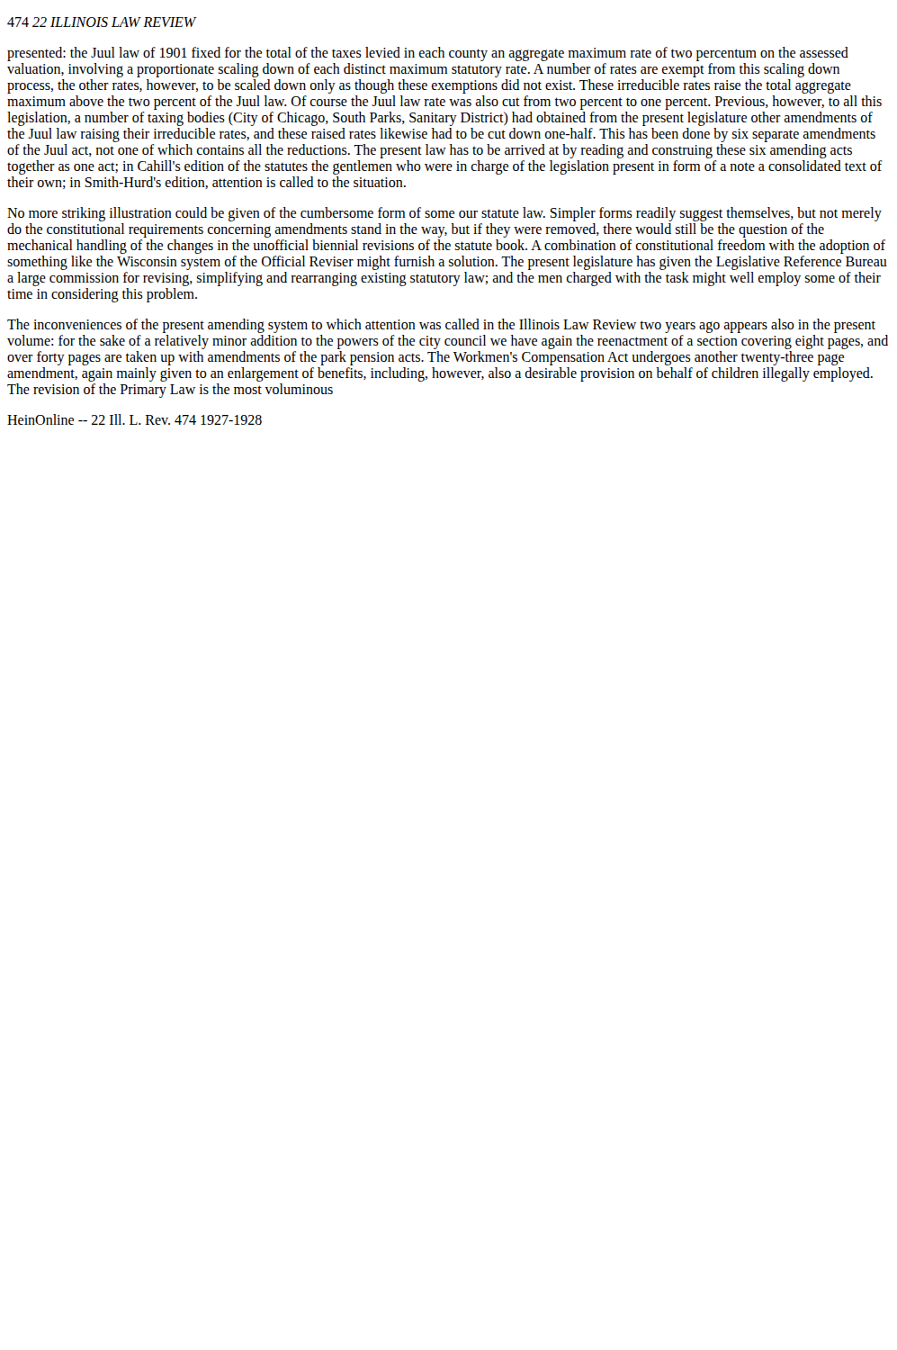474 22 ILLINOIS LAW REVIEW
presented: the Juul law of 1901 fixed for the total of the taxes levied in each county an aggregate maximum rate of two percentum on the assessed valuation, involving a proportionate scaling down of each distinct maximum statutory rate. A number of rates are exempt from this scaling down process, the other rates, however, to be scaled down only as though these exemptions did not exist. These irreducible rates raise the total aggregate maximum above the two percent of the Juul law. Of course the Juul law rate was also cut from two percent to one percent. Previous, however, to all this legislation, a number of taxing bodies (City of Chicago, South Parks, Sanitary District) had obtained from the present legislature other amendments of the Juul law raising their irreducible rates, and these raised rates likewise had to be cut down one-half. This has been done by six separate amendments of the Juul act, not one of which contains all the reductions. The present law has to be arrived at by reading and construing these six amending acts together as one act; in Cahill's edition of the statutes the gentlemen who were in charge of the legislation present in form of a note a consolidated text of their own; in Smith-Hurd's edition, attention is called to the situation.
No more striking illustration could be given of the cumbersome form of some our statute law. Simpler forms readily suggest themselves, but not merely do the constitutional requirements concerning amendments stand in the way, but if they were removed, there would still be the question of the mechanical handling of the changes in the unofficial biennial revisions of the statute book. A combination of constitutional freedom with the adoption of something like the Wisconsin system of the Official Reviser might furnish a solution. The present legislature has given the Legislative Reference Bureau a large commission for revising, simplifying and rearranging existing statutory law; and the men charged with the task might well employ some of their time in considering this problem.
The inconveniences of the present amending system to which attention was called in the Illinois Law Review two years ago appears also in the present volume: for the sake of a relatively minor addition to the powers of the city council we have again the reenactment of a section covering eight pages, and over forty pages are taken up with amendments of the park pension acts. The Workmen's Compensation Act undergoes another twenty-three page amendment, again mainly given to an enlargement of benefits, including, however, also a desirable provision on behalf of children illegally employed. The revision of the Primary Law is the most voluminous
HeinOnline -- 22 Ill. L. Rev. 474 1927-1928